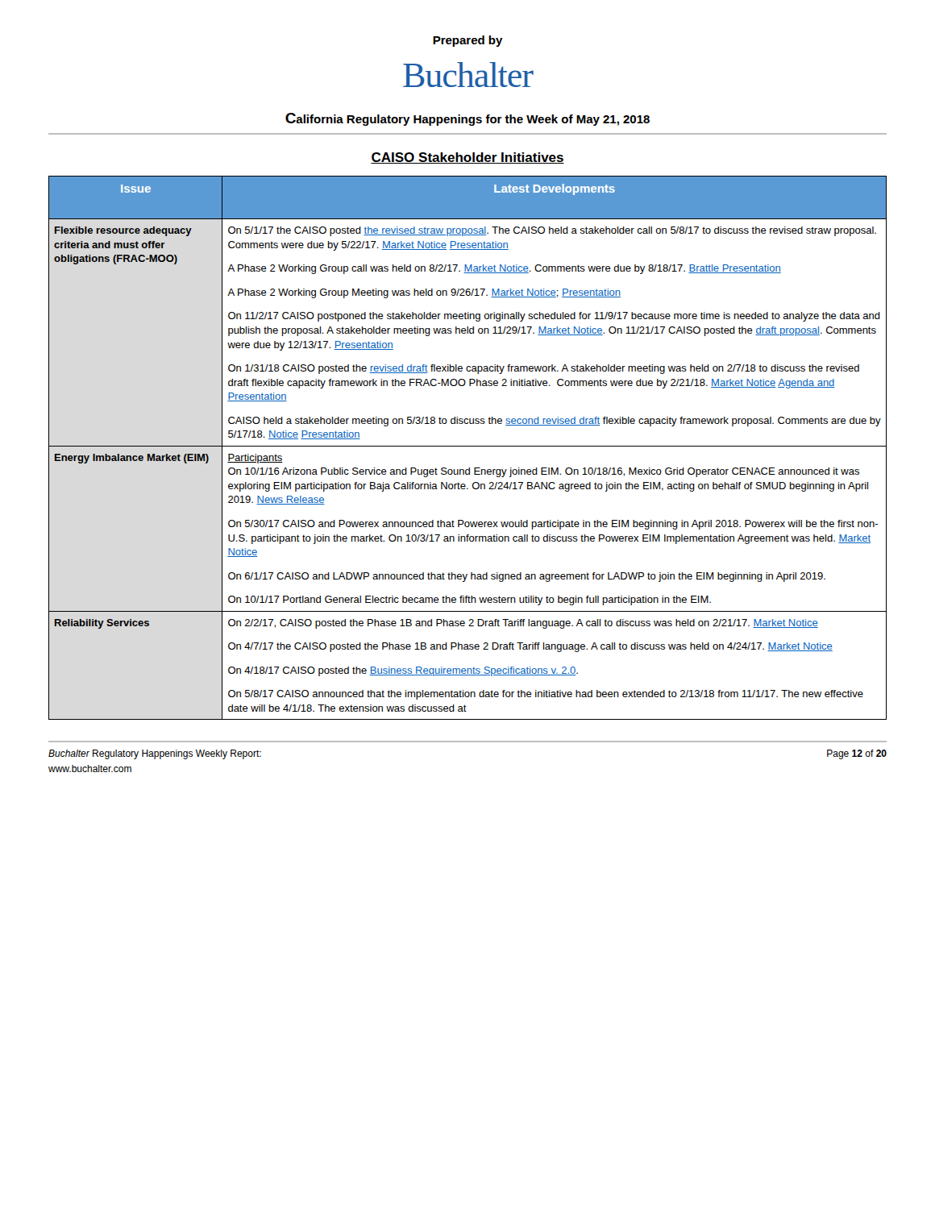Prepared by
Buchalter
California Regulatory Happenings for the Week of May 21, 2018
CAISO Stakeholder Initiatives
| Issue | Latest Developments |
| --- | --- |
| Flexible resource adequacy criteria and must offer obligations (FRAC-MOO) | On 5/1/17 the CAISO posted the revised straw proposal . The CAISO held a stakeholder call on 5/8/17 to discuss the revised straw proposal. Comments were due by 5/22/17. Market Notice Presentation A Phase 2 Working Group call was held on 8/2/17. Market Notice . Comments were due by 8/18/17. Brattle Presentation A Phase 2 Working Group Meeting was held on 9/26/17. Market Notice ; Presentation On 11/2/17 CAISO postponed the stakeholder meeting originally scheduled for 11/9/17 because more time is needed to analyze the data and publish the proposal. A stakeholder meeting was held on 11/29/17. Market Notice . On 11/21/17 CAISO posted the draft proposal . Comments were due by 12/13/17. Presentation On 1/31/18 CAISO posted the revised draft flexible capacity framework. A stakeholder meeting was held on 2/7/18 to discuss the revised draft flexible capacity framework in the FRAC-MOO Phase 2 initiative. Comments were due by 2/21/18. Market Notice Agenda and Presentation CAISO held a stakeholder meeting on 5/3/18 to discuss the second revised draft flexible capacity framework proposal. Comments are due by 5/17/18. Notice Presentation |
| Energy Imbalance Market (EIM) | Participants On 10/1/16 Arizona Public Service and Puget Sound Energy joined EIM. On 10/18/16, Mexico Grid Operator CENACE announced it was exploring EIM participation for Baja California Norte. On 2/24/17 BANC agreed to join the EIM, acting on behalf of SMUD beginning in April 2019. News Release On 5/30/17 CAISO and Powerex announced that Powerex would participate in the EIM beginning in April 2018. Powerex will be the first non-U.S. participant to join the market. On 10/3/17 an information call to discuss the Powerex EIM Implementation Agreement was held. Market Notice On 6/1/17 CAISO and LADWP announced that they had signed an agreement for LADWP to join the EIM beginning in April 2019. On 10/1/17 Portland General Electric became the fifth western utility to begin full participation in the EIM. |
| Reliability Services | On 2/2/17, CAISO posted the Phase 1B and Phase 2 Draft Tariff language. A call to discuss was held on 2/21/17. Market Notice On 4/7/17 the CAISO posted the Phase 1B and Phase 2 Draft Tariff language. A call to discuss was held on 4/24/17. Market Notice On 4/18/17 CAISO posted the Business Requirements Specifications v. 2.0 . On 5/8/17 CAISO announced that the implementation date for the initiative had been extended to 2/13/18 from 11/1/17. The new effective date will be 4/1/18. The extension was discussed at |
Buchalter Regulatory Happenings Weekly Report:
Page 12 of 20
www.buchalter.com